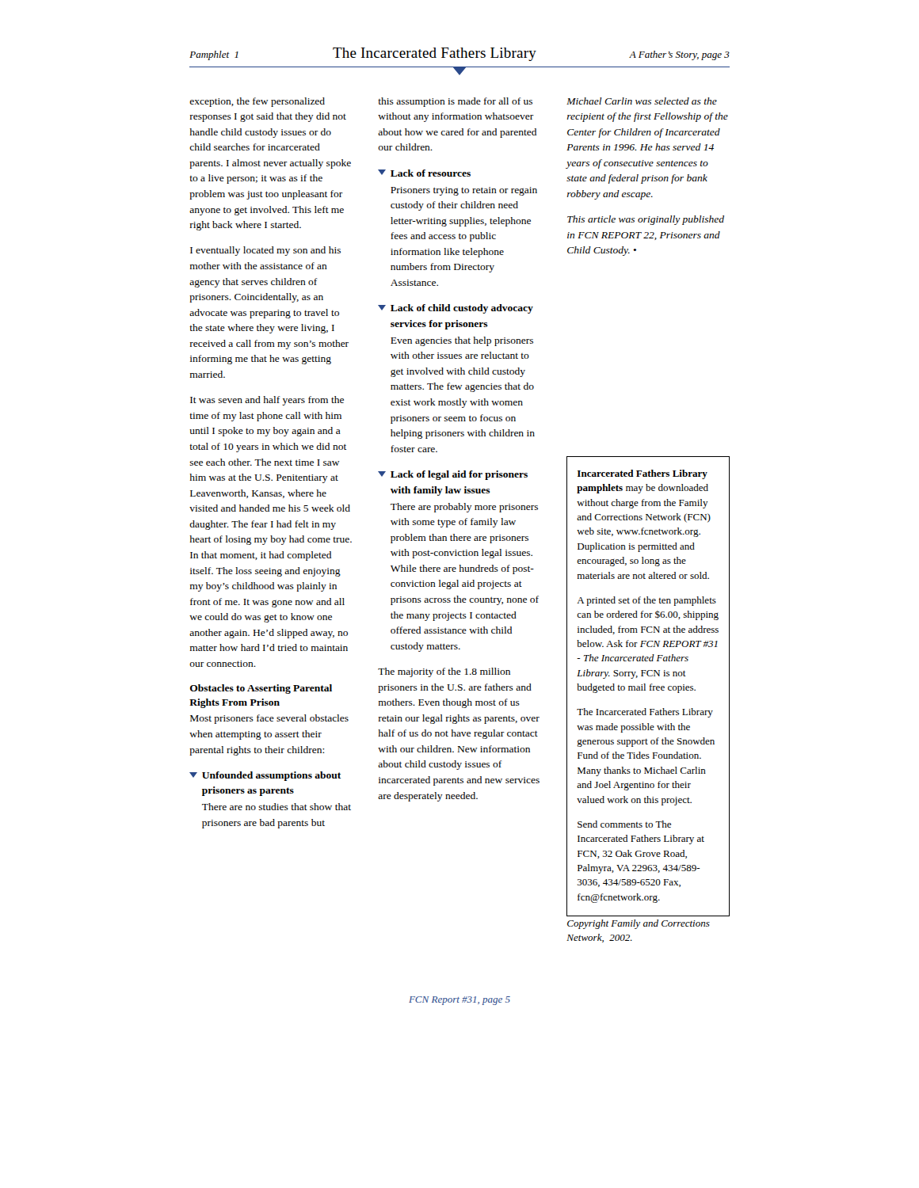Pamphlet 1
The Incarcerated Fathers Library
A Father’s Story, page 3
exception, the few personalized responses I got said that they did not handle child custody issues or do child searches for incarcerated parents. I almost never actually spoke to a live person; it was as if the problem was just too unpleasant for anyone to get involved. This left me right back where I started.
I eventually located my son and his mother with the assistance of an agency that serves children of prisoners. Coincidentally, as an advocate was preparing to travel to the state where they were living, I received a call from my son’s mother informing me that he was getting married.
It was seven and half years from the time of my last phone call with him until I spoke to my boy again and a total of 10 years in which we did not see each other. The next time I saw him was at the U.S. Penitentiary at Leavenworth, Kansas, where he visited and handed me his 5 week old daughter. The fear I had felt in my heart of losing my boy had come true. In that moment, it had completed itself. The loss seeing and enjoying my boy’s childhood was plainly in front of me. It was gone now and all we could do was get to know one another again. He’d slipped away, no matter how hard I’d tried to maintain our connection.
Obstacles to Asserting Parental Rights From Prison
Most prisoners face several obstacles when attempting to assert their parental rights to their children:
Unfounded assumptions about prisoners as parents
There are no studies that show that prisoners are bad parents but
this assumption is made for all of us without any information whatsoever about how we cared for and parented our children.
Lack of resources
Prisoners trying to retain or regain custody of their children need letter-writing supplies, telephone fees and access to public information like telephone numbers from Directory Assistance.
Lack of child custody advocacy services for prisoners
Even agencies that help prisoners with other issues are reluctant to get involved with child custody matters. The few agencies that do exist work mostly with women prisoners or seem to focus on helping prisoners with children in foster care.
Lack of legal aid for prisoners with family law issues
There are probably more prisoners with some type of family law problem than there are prisoners with post-conviction legal issues. While there are hundreds of post-conviction legal aid projects at prisons across the country, none of the many projects I contacted offered assistance with child custody matters.
The majority of the 1.8 million prisoners in the U.S. are fathers and mothers. Even though most of us retain our legal rights as parents, over half of us do not have regular contact with our children. New information about child custody issues of incarcerated parents and new services are desperately needed.
Michael Carlin was selected as the recipient of the first Fellowship of the Center for Children of Incarcerated Parents in 1996. He has served 14 years of consecutive sentences to state and federal prison for bank robbery and escape.
This article was originally published in FCN REPORT 22, Prisoners and Child Custody. •
Incarcerated Fathers Library pamphlets may be downloaded without charge from the Family and Corrections Network (FCN) web site, www.fcnetwork.org. Duplication is permitted and encouraged, so long as the materials are not altered or sold.
A printed set of the ten pamphlets can be ordered for $6.00, shipping included, from FCN at the address below. Ask for FCN REPORT #31 - The Incarcerated Fathers Library. Sorry, FCN is not budgeted to mail free copies.
The Incarcerated Fathers Library was made possible with the generous support of the Snowden Fund of the Tides Foundation. Many thanks to Michael Carlin and Joel Argentino for their valued work on this project.
Send comments to The Incarcerated Fathers Library at FCN, 32 Oak Grove Road, Palmyra, VA 22963, 434/589-3036, 434/589-6520 Fax, fcn@fcnetwork.org.
Copyright Family and Corrections
Network, 2002.
FCN Report #31, page 5